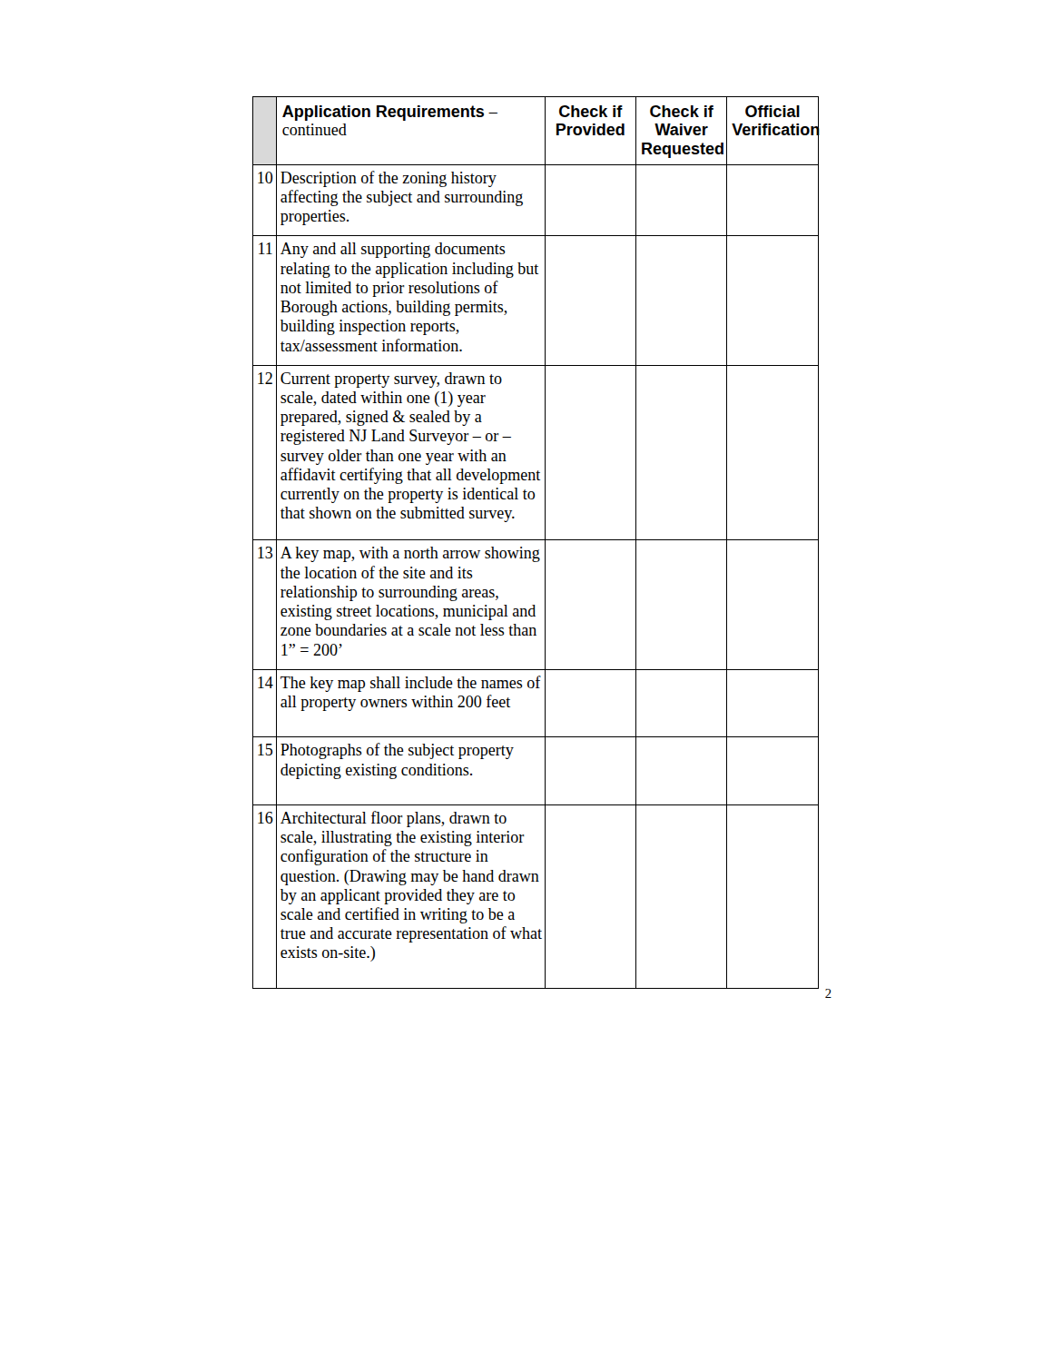| | Application Requirements – continued | Check if Provided | Check if Waiver Requested | Official Verification |
| --- | --- | --- | --- | --- |
| 10 | Description of the zoning history affecting the subject and surrounding properties. | | | |
| 11 | Any and all supporting documents relating to the application including but not limited to prior resolutions of Borough actions, building permits, building inspection reports, tax/assessment information. | | | |
| 12 | Current property survey, drawn to scale, dated within one (1) year prepared, signed & sealed by a registered NJ Land Surveyor – or – survey older than one year with an affidavit certifying that all development currently on the property is identical to that shown on the submitted survey. | | | |
| 13 | A key map, with a north arrow showing the location of the site and its relationship to surrounding areas, existing street locations, municipal and zone boundaries at a scale not less than 1” = 200’ | | | |
| 14 | The key map shall include the names of all property owners within 200 feet | | | |
| 15 | Photographs of the subject property depicting existing conditions. | | | |
| 16 | Architectural floor plans, drawn to scale, illustrating the existing interior configuration of the structure in question. (Drawing may be hand drawn by an applicant provided they are to scale and certified in writing to be a true and accurate representation of what exists on-site.) | | | |
2